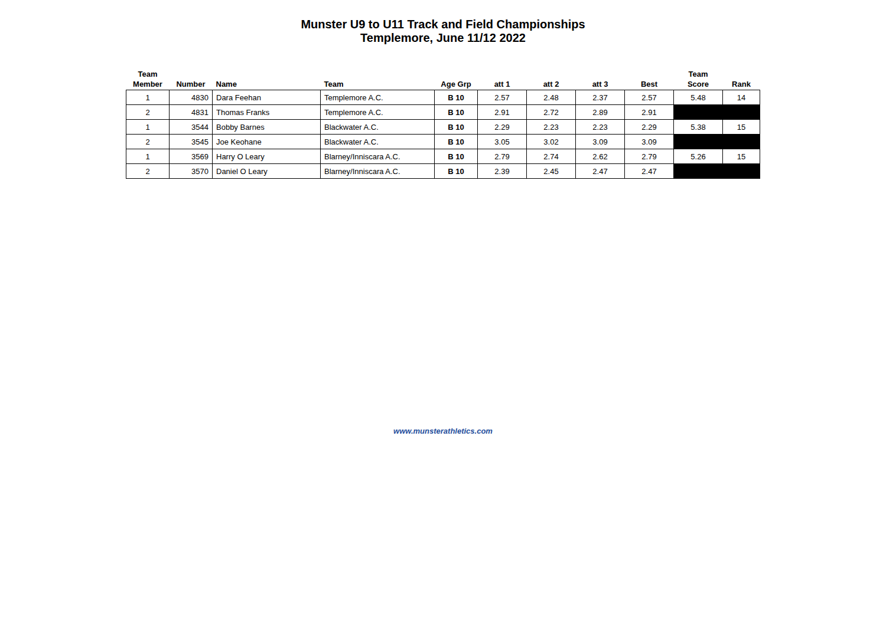Munster U9 to U11 Track and Field Championships
Templemore, June 11/12 2022
| Team | | | | | | | | | Team | |
| --- | --- | --- | --- | --- | --- | --- | --- | --- | --- | --- |
| Member | Number | Name | Team | Age Grp | att 1 | att 2 | att 3 | Best | Score | Rank |
| 1 | 4830 | Dara Feehan | Templemore A.C. | B 10 | 2.57 | 2.48 | 2.37 | 2.57 | 5.48 | 14 |
| 2 | 4831 | Thomas Franks | Templemore A.C. | B 10 | 2.91 | 2.72 | 2.89 | 2.91 | | |
| 1 | 3544 | Bobby Barnes | Blackwater A.C. | B 10 | 2.29 | 2.23 | 2.23 | 2.29 | 5.38 | 15 |
| 2 | 3545 | Joe Keohane | Blackwater A.C. | B 10 | 3.05 | 3.02 | 3.09 | 3.09 | | |
| 1 | 3569 | Harry O Leary | Blarney/Inniscara A.C. | B 10 | 2.79 | 2.74 | 2.62 | 2.79 | 5.26 | 15 |
| 2 | 3570 | Daniel O Leary | Blarney/Inniscara A.C. | B 10 | 2.39 | 2.45 | 2.47 | 2.47 | | |
www.munsterathletics.com